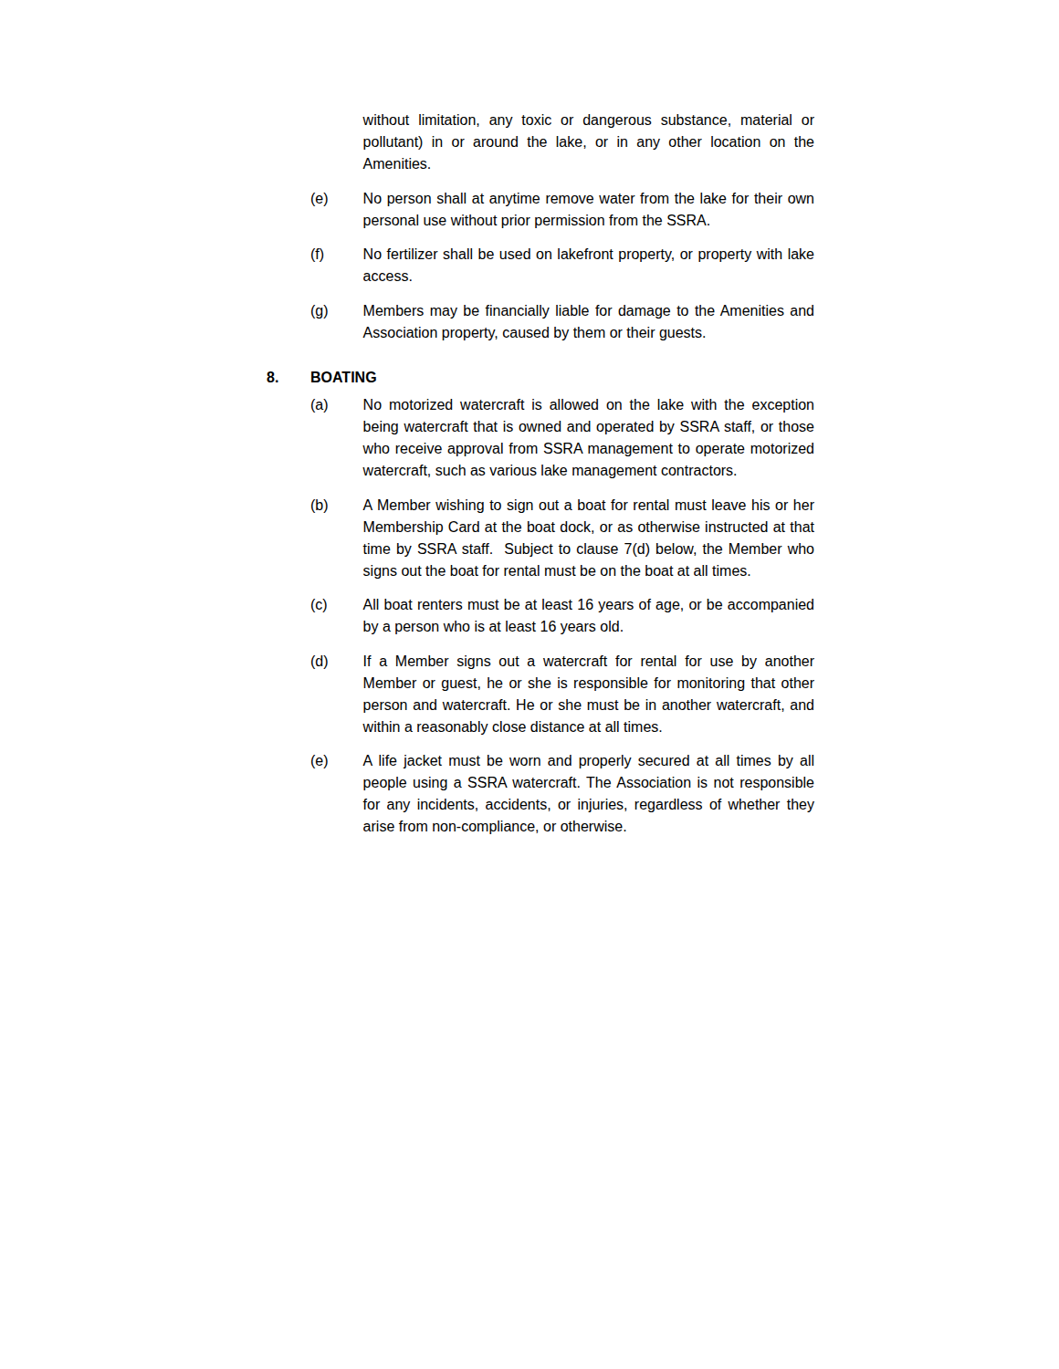without limitation, any toxic or dangerous substance, material or pollutant) in or around the lake, or in any other location on the Amenities.
(e) No person shall at anytime remove water from the lake for their own personal use without prior permission from the SSRA.
(f) No fertilizer shall be used on lakefront property, or property with lake access.
(g) Members may be financially liable for damage to the Amenities and Association property, caused by them or their guests.
8. BOATING
(a) No motorized watercraft is allowed on the lake with the exception being watercraft that is owned and operated by SSRA staff, or those who receive approval from SSRA management to operate motorized watercraft, such as various lake management contractors.
(b) A Member wishing to sign out a boat for rental must leave his or her Membership Card at the boat dock, or as otherwise instructed at that time by SSRA staff. Subject to clause 7(d) below, the Member who signs out the boat for rental must be on the boat at all times.
(c) All boat renters must be at least 16 years of age, or be accompanied by a person who is at least 16 years old.
(d) If a Member signs out a watercraft for rental for use by another Member or guest, he or she is responsible for monitoring that other person and watercraft. He or she must be in another watercraft, and within a reasonably close distance at all times.
(e) A life jacket must be worn and properly secured at all times by all people using a SSRA watercraft. The Association is not responsible for any incidents, accidents, or injuries, regardless of whether they arise from non-compliance, or otherwise.